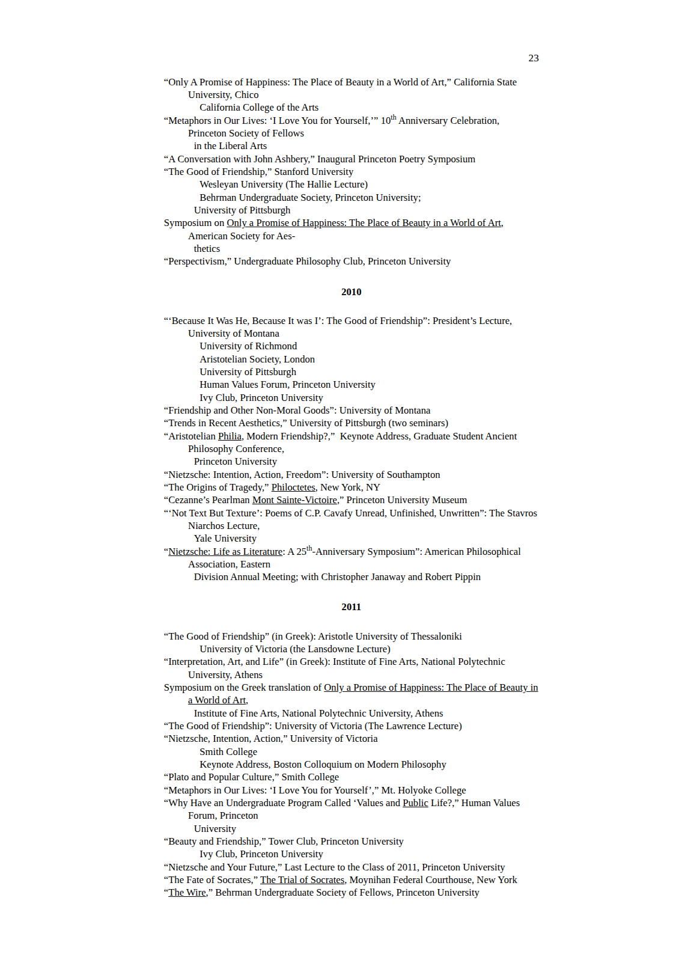23
“Only A Promise of Happiness: The Place of Beauty in a World of Art,” California State University, Chico
California College of the Arts
“Metaphors in Our Lives: ‘I Love You for Yourself,’” 10th Anniversary Celebration, Princeton Society of Fellows
in the Liberal Arts
“A Conversation with John Ashbery,” Inaugural Princeton Poetry Symposium
“The Good of Friendship,” Stanford University
Wesleyan University (The Hallie Lecture)
Behrman Undergraduate Society, Princeton University;
University of Pittsburgh
Symposium on Only a Promise of Happiness: The Place of Beauty in a World of Art, American Society for Aes-
thetics
“Perspectivism,” Undergraduate Philosophy Club, Princeton University
2010
“‘Because It Was He, Because It was I’: The Good of Friendship”: President’s Lecture, University of Montana
University of Richmond
Aristotelian Society, London
University of Pittsburgh
Human Values Forum, Princeton University
Ivy Club, Princeton University
“Friendship and Other Non-Moral Goods”: University of Montana
“Trends in Recent Aesthetics,” University of Pittsburgh (two seminars)
“Aristotelian Philia, Modern Friendship?,” Keynote Address, Graduate Student Ancient Philosophy Conference,
Princeton University
“Nietzsche: Intention, Action, Freedom”: University of Southampton
“The Origins of Tragedy,” Philoctetes, New York, NY
“Cezanne’s Pearlman Mont Sainte-Victoire,” Princeton University Museum
“‘Not Text But Texture’: Poems of C.P. Cavafy Unread, Unfinished, Unwritten”: The Stavros Niarchos Lecture,
Yale University
“Nietzsche: Life as Literature: A 25th-Anniversary Symposium”: American Philosophical Association, Eastern
Division Annual Meeting; with Christopher Janaway and Robert Pippin
2011
“The Good of Friendship” (in Greek): Aristotle University of Thessaloniki
University of Victoria (the Lansdowne Lecture)
“Interpretation, Art, and Life” (in Greek): Institute of Fine Arts, National Polytechnic University, Athens
Symposium on the Greek translation of Only a Promise of Happiness: The Place of Beauty in a World of Art,
Institute of Fine Arts, National Polytechnic University, Athens
“The Good of Friendship”: University of Victoria (The Lawrence Lecture)
“Nietzsche, Intention, Action,” University of Victoria
Smith College
Keynote Address, Boston Colloquium on Modern Philosophy
“Plato and Popular Culture,” Smith College
“Metaphors in Our Lives: ‘I Love You for Yourself’,” Mt. Holyoke College
“Why Have an Undergraduate Program Called ‘Values and Public Life?,” Human Values Forum, Princeton
University
“Beauty and Friendship,” Tower Club, Princeton University
Ivy Club, Princeton University
“Nietzsche and Your Future,” Last Lecture to the Class of 2011, Princeton University
“The Fate of Socrates,” The Trial of Socrates, Moynihan Federal Courthouse, New York
“The Wire,” Behrman Undergraduate Society of Fellows, Princeton University